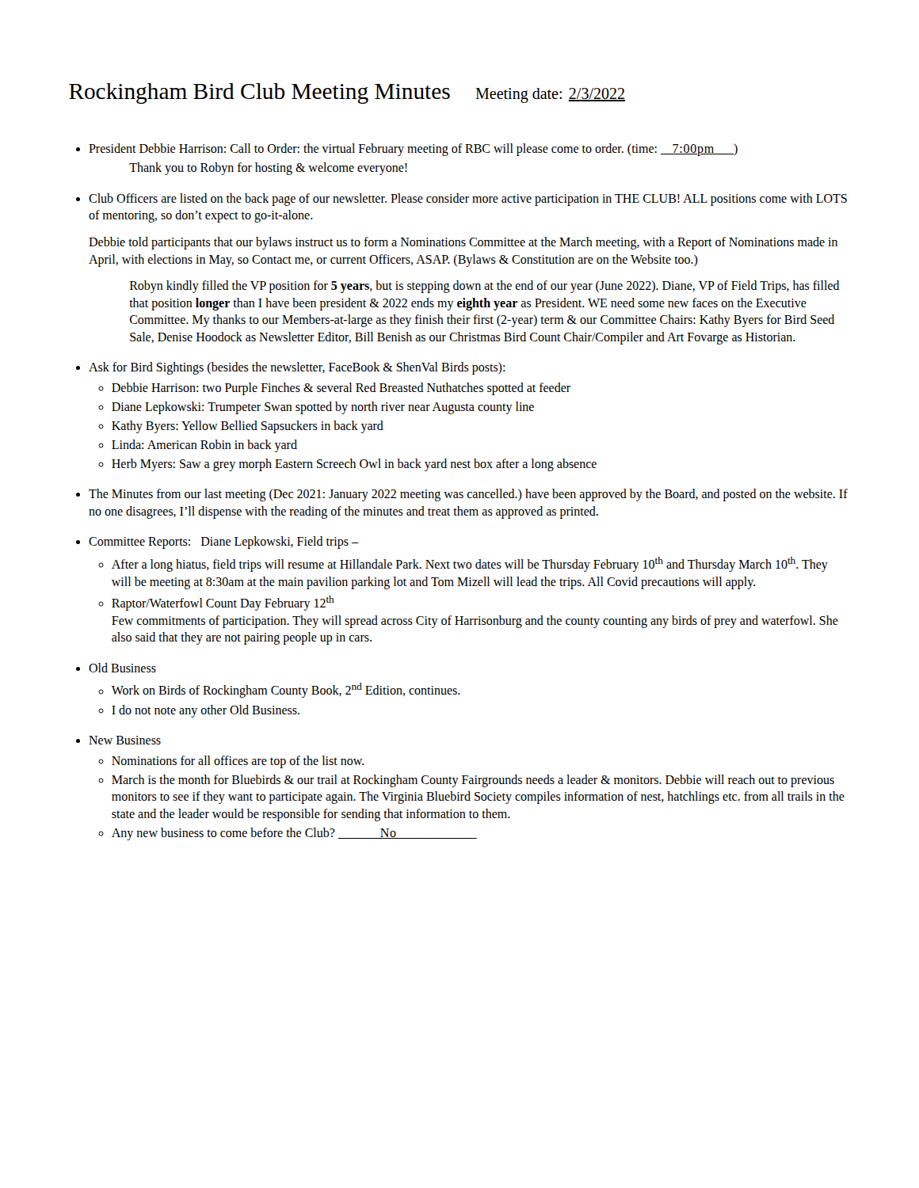Rockingham Bird Club Meeting Minutes Meeting date: 2/3/2022
President Debbie Harrison: Call to Order: the virtual February meeting of RBC will please come to order. (time: 7:00pm )
Thank you to Robyn for hosting & welcome everyone!
Club Officers are listed on the back page of our newsletter. Please consider more active participation in THE CLUB! ALL positions come with LOTS of mentoring, so don’t expect to go-it-alone.
Debbie told participants that our bylaws instruct us to form a Nominations Committee at the March meeting, with a Report of Nominations made in April, with elections in May, so Contact me, or current Officers, ASAP. (Bylaws & Constitution are on the Website too.)
Robyn kindly filled the VP position for 5 years, but is stepping down at the end of our year (June 2022). Diane, VP of Field Trips, has filled that position longer than I have been president & 2022 ends my eighth year as President. WE need some new faces on the Executive Committee. My thanks to our Members-at-large as they finish their first (2-year) term & our Committee Chairs: Kathy Byers for Bird Seed Sale, Denise Hoodock as Newsletter Editor, Bill Benish as our Christmas Bird Count Chair/Compiler and Art Fovarge as Historian.
Ask for Bird Sightings (besides the newsletter, FaceBook & ShenVal Birds posts):
Debbie Harrison: two Purple Finches & several Red Breasted Nuthatches spotted at feeder
Diane Lepkowski: Trumpeter Swan spotted by north river near Augusta county line
Kathy Byers: Yellow Bellied Sapsuckers in back yard
Linda: American Robin in back yard
Herb Myers: Saw a grey morph Eastern Screech Owl in back yard nest box after a long absence
The Minutes from our last meeting (Dec 2021: January 2022 meeting was cancelled.) have been approved by the Board, and posted on the website. If no one disagrees, I’ll dispense with the reading of the minutes and treat them as approved as printed.
Committee Reports: Diane Lepkowski, Field trips –
After a long hiatus, field trips will resume at Hillandale Park. Next two dates will be Thursday February 10th and Thursday March 10th. They will be meeting at 8:30am at the main pavilion parking lot and Tom Mizell will lead the trips. All Covid precautions will apply.
Raptor/Waterfowl Count Day February 12th
Few commitments of participation. They will spread across City of Harrisonburg and the county counting any birds of prey and waterfowl. She also said that they are not pairing people up in cars.
Old Business
Work on Birds of Rockingham County Book, 2nd Edition, continues.
I do not note any other Old Business.
New Business
Nominations for all offices are top of the list now.
March is the month for Bluebirds & our trail at Rockingham County Fairgrounds needs a leader & monitors. Debbie will reach out to previous monitors to see if they want to participate again. The Virginia Bluebird Society compiles information of nest, hatchlings etc. from all trails in the state and the leader would be responsible for sending that information to them.
Any new business to come before the Club? No